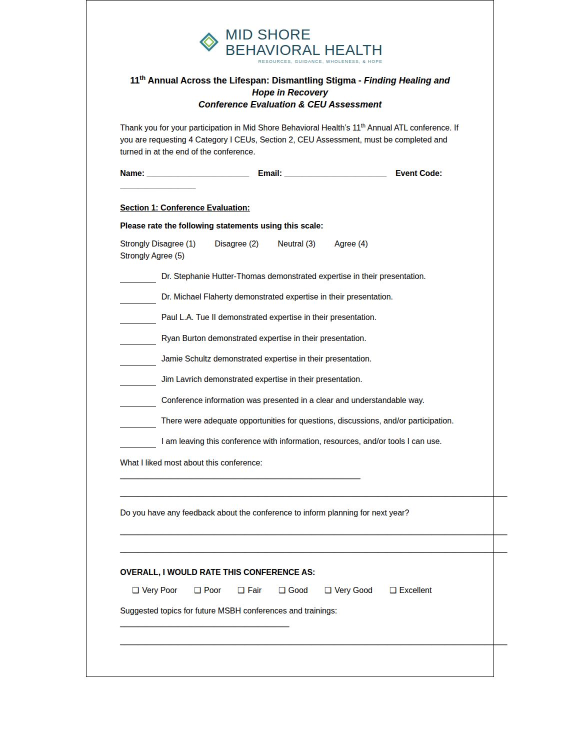MID SHORE BEHAVIORAL HEALTH
RESOURCES, GUIDANCE, WHOLENESS, & HOPE
11th Annual Across the Lifespan: Dismantling Stigma - Finding Healing and Hope in Recovery Conference Evaluation & CEU Assessment
Thank you for your participation in Mid Shore Behavioral Health’s 11th Annual ATL conference. If you are requesting 4 Category I CEUs, Section 2, CEU Assessment, must be completed and turned in at the end of the conference.
Name: _______________________ Email: _______________________ Event Code: _________________
Section 1: Conference Evaluation:
Please rate the following statements using this scale:
Strongly Disagree (1) Disagree (2) Neutral (3) Agree (4) Strongly Agree (5)
Dr. Stephanie Hutter-Thomas demonstrated expertise in their presentation.
Dr. Michael Flaherty demonstrated expertise in their presentation.
Paul L.A. Tue II demonstrated expertise in their presentation.
Ryan Burton demonstrated expertise in their presentation.
Jamie Schultz demonstrated expertise in their presentation.
Jim Lavrich demonstrated expertise in their presentation.
Conference information was presented in a clear and understandable way.
There were adequate opportunities for questions, discussions, and/or participation.
I am leaving this conference with information, resources, and/or tools I can use.
What I liked most about this conference: ______________________________________________________
_______________________________________________________________________________________
Do you have any feedback about the conference to inform planning for next year?
_______________________________________________________________________________________
_______________________________________________________________________________________
Overall, I would rate this conference as:
❑Very Poor ❑Poor ❑Fair ❑Good ❑Very Good ❑Excellent
Suggested topics for future MSBH conferences and trainings: ______________________________________
_______________________________________________________________________________________